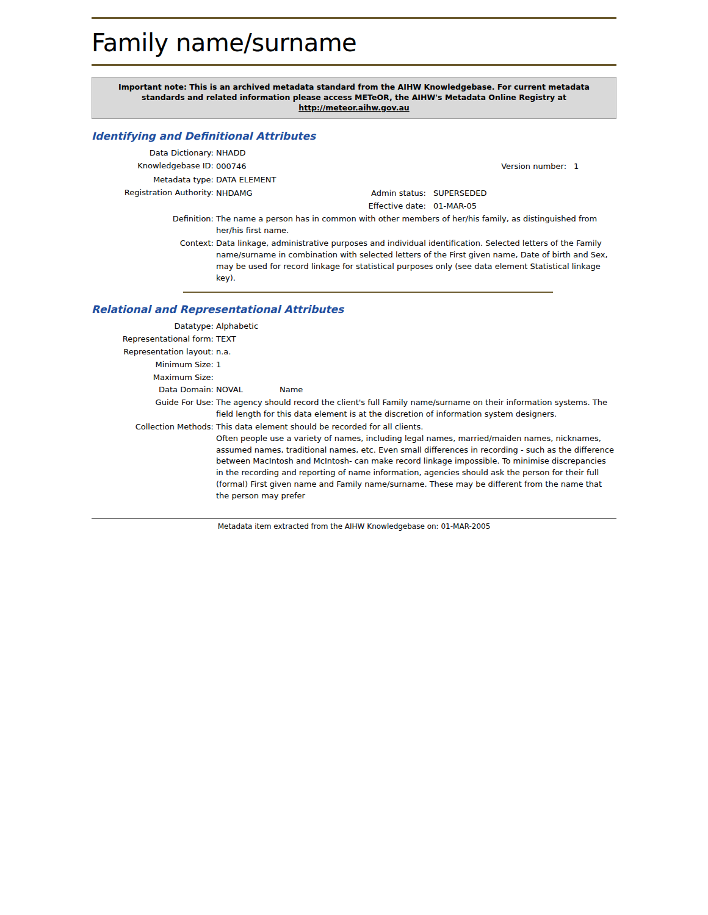Family name/surname
Important note: This is an archived metadata standard from the AIHW Knowledgebase. For current metadata standards and related information please access METeOR, the AIHW's Metadata Online Registry at http://meteor.aihw.gov.au
Identifying and Definitional Attributes
| Data Dictionary: | NHADD |
| Knowledgebase ID: | / 000746 / Version number: / 1 / |
| Metadata type: | DATA ELEMENT |
| Registration Authority: | / NHDAMG / Admin status: / SUPERSEDED / / / Effective date: / 01-MAR-05 / |
| Definition: | The name a person has in common with other members of her/his family, as distinguished from her/his first name. |
| Context: | Data linkage, administrative purposes and individual identification. Selected letters of the Family name/surname in combination with selected letters of the First given name, Date of birth and Sex, may be used for record linkage for statistical purposes only (see data element Statistical linkage key). |
Relational and Representational Attributes
| Datatype: | Alphabetic |
| Representational form: | TEXT |
| Representation layout: | n.a. |
| Minimum Size: | 1 |
| Maximum Size: | |
| Data Domain: | NOVAL Name |
| Guide For Use: | The agency should record the client's full Family name/surname on their information systems. The field length for this data element is at the discretion of information system designers. |
| Collection Methods: | This data element should be recorded for all clients. Often people use a variety of names, including legal names, married/maiden names, nicknames, assumed names, traditional names, etc. Even small differences in recording - such as the difference between MacIntosh and McIntosh- can make record linkage impossible. To minimise discrepancies in the recording and reporting of name information, agencies should ask the person for their full (formal) First given name and Family name/surname. These may be different from the name that the person may prefer |
Metadata item extracted from the AIHW Knowledgebase on: 01-MAR-2005